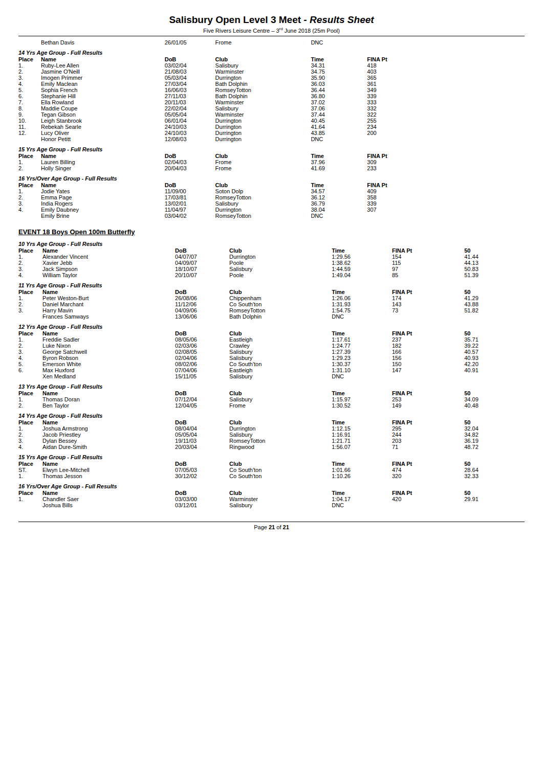Salisbury Open Level 3 Meet - Results Sheet
Five Rivers Leisure Centre – 3rd June 2018 (25m Pool)
| | Bethan Davis | 26/01/05 | Frome | DNC | | |
14 Yrs Age Group - Full Results
| Place | Name | DoB | Club | Time | FINA Pt | |
| --- | --- | --- | --- | --- | --- | --- |
| 1. | Ruby-Lee Allen | 03/02/04 | Salisbury | 34.31 | 418 | |
| 2. | Jasmine O'Neill | 21/08/03 | Warminster | 34.75 | 403 | |
| 3. | Imogen Primmer | 05/03/04 | Durrington | 35.90 | 365 | |
| 4. | Emily Maclean | 27/03/04 | Bath Dolphin | 36.03 | 361 | |
| 5. | Sophia French | 16/06/03 | RomseyTotton | 36.44 | 349 | |
| 6. | Stephanie Hill | 27/11/03 | Bath Dolphin | 36.80 | 339 | |
| 7. | Ella Rowland | 20/11/03 | Warminster | 37.02 | 333 | |
| 8. | Maddie Coupe | 22/02/04 | Salisbury | 37.06 | 332 | |
| 9. | Tegan Gibson | 05/05/04 | Warminster | 37.44 | 322 | |
| 10. | Leigh Stanbrook | 06/01/04 | Durrington | 40.45 | 255 | |
| 11. | Rebekah Searle | 24/10/03 | Durrington | 41.64 | 234 | |
| 12. | Lucy Oliver | 24/10/03 | Durrington | 43.85 | 200 | |
| | Honor Petitt | 12/08/03 | Durrington | DNC | | |
15 Yrs Age Group - Full Results
| Place | Name | DoB | Club | Time | FINA Pt | |
| --- | --- | --- | --- | --- | --- | --- |
| 1. | Lauren Billing | 02/04/03 | Frome | 37.96 | 309 | |
| 2. | Holly Singer | 20/04/03 | Frome | 41.69 | 233 | |
16 Yrs/Over Age Group - Full Results
| Place | Name | DoB | Club | Time | FINA Pt | |
| --- | --- | --- | --- | --- | --- | --- |
| 1. | Jodie Yates | 11/09/00 | Soton Dolp | 34.57 | 409 | |
| 2. | Emma Page | 17/03/81 | RomseyTotton | 36.12 | 358 | |
| 3. | India Rogers | 13/02/01 | Salisbury | 36.79 | 339 | |
| 4. | Emily Daubney | 11/04/97 | Durrington | 38.04 | 307 | |
| | Emily Brine | 03/04/02 | RomseyTotton | DNC | | |
EVENT 18 Boys Open 100m Butterfly
10 Yrs Age Group - Full Results
| Place | Name | DoB | Club | Time | FINA Pt | 50 |
| --- | --- | --- | --- | --- | --- | --- |
| 1. | Alexander Vincent | 04/07/07 | Durrington | 1:29.56 | 154 | 41.44 |
| 2. | Xavier Jebb | 04/09/07 | Poole | 1:38.62 | 115 | 44.13 |
| 3. | Jack Simpson | 18/10/07 | Salisbury | 1:44.59 | 97 | 50.83 |
| 4. | William Taylor | 20/10/07 | Poole | 1:49.04 | 85 | 51.39 |
11 Yrs Age Group - Full Results
| Place | Name | DoB | Club | Time | FINA Pt | 50 |
| --- | --- | --- | --- | --- | --- | --- |
| 1. | Peter Weston-Burt | 26/08/06 | Chippenham | 1:26.06 | 174 | 41.29 |
| 2. | Daniel Marchant | 11/12/06 | Co South'ton | 1:31.93 | 143 | 43.88 |
| 3. | Harry Mavin | 04/09/06 | RomseyTotton | 1:54.75 | 73 | 51.82 |
| | Frances Samways | 13/06/06 | Bath Dolphin | DNC | | |
12 Yrs Age Group - Full Results
| Place | Name | DoB | Club | Time | FINA Pt | 50 |
| --- | --- | --- | --- | --- | --- | --- |
| 1. | Freddie Sadler | 08/05/06 | Eastleigh | 1:17.61 | 237 | 35.71 |
| 2. | Luke Nixon | 02/03/06 | Crawley | 1:24.77 | 182 | 39.22 |
| 3. | George Satchwell | 02/08/05 | Salisbury | 1:27.39 | 166 | 40.57 |
| 4. | Byron Robson | 02/04/06 | Salisbury | 1:29.23 | 156 | 40.93 |
| 5. | Emerson White | 08/02/06 | Co South'ton | 1:30.37 | 150 | 42.20 |
| 6. | Max Huxford | 07/04/06 | Eastleigh | 1:31.10 | 147 | 40.91 |
| | Xen Medland | 15/11/05 | Salisbury | DNC | | |
13 Yrs Age Group - Full Results
| Place | Name | DoB | Club | Time | FINA Pt | 50 |
| --- | --- | --- | --- | --- | --- | --- |
| 1. | Thomas Doran | 07/12/04 | Salisbury | 1:15.97 | 253 | 34.09 |
| 2. | Ben Taylor | 12/04/05 | Frome | 1:30.52 | 149 | 40.48 |
14 Yrs Age Group - Full Results
| Place | Name | DoB | Club | Time | FINA Pt | 50 |
| --- | --- | --- | --- | --- | --- | --- |
| 1. | Joshua Armstrong | 08/04/04 | Durrington | 1:12.15 | 295 | 32.04 |
| 2. | Jacob Priestley | 05/05/04 | Salisbury | 1:16.91 | 244 | 34.82 |
| 3. | Dylan Bessey | 19/11/03 | RomseyTotton | 1:21.71 | 203 | 36.19 |
| 4. | Aidan Dure-Smith | 20/03/04 | Ringwood | 1:56.07 | 71 | 48.72 |
15 Yrs Age Group - Full Results
| Place | Name | DoB | Club | Time | FINA Pt | 50 |
| --- | --- | --- | --- | --- | --- | --- |
| ST. | Elwyn Lee-Mitchell | 07/05/03 | Co South'ton | 1:01.66 | 474 | 28.64 |
| 1. | Thomas Jesson | 30/12/02 | Co South'ton | 1:10.26 | 320 | 32.33 |
16 Yrs/Over Age Group - Full Results
| Place | Name | DoB | Club | Time | FINA Pt | 50 |
| --- | --- | --- | --- | --- | --- | --- |
| 1. | Chandler Saer | 03/03/00 | Warminster | 1:04.17 | 420 | 29.91 |
| | Joshua Bills | 03/12/01 | Salisbury | DNC | | |
Page 21 of 21